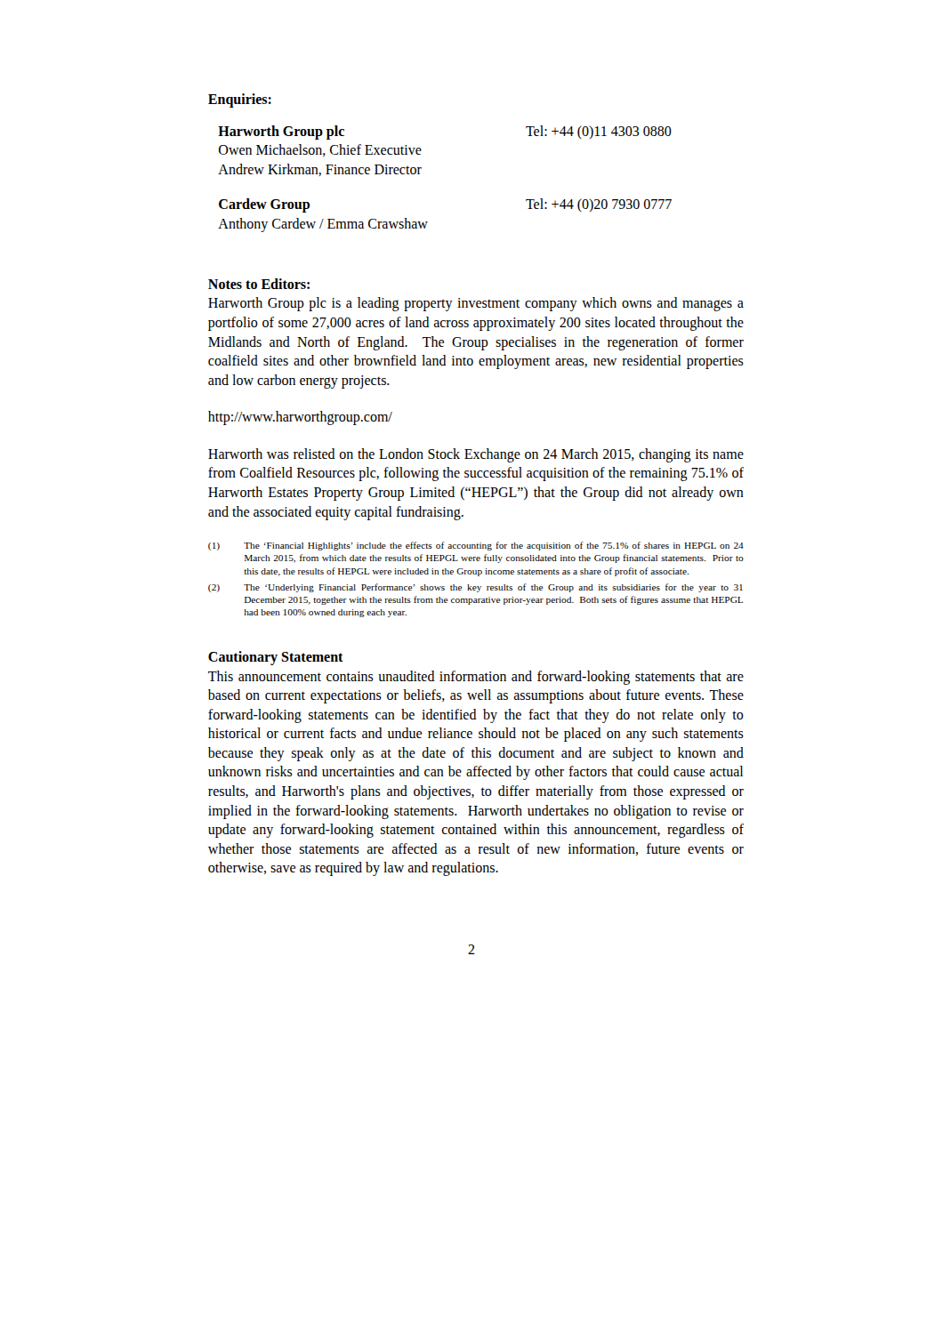Enquiries:
Harworth Group plc
Tel: +44 (0)11 4303 0880
Owen Michaelson, Chief Executive
Andrew Kirkman, Finance Director
Cardew Group
Tel: +44 (0)20 7930 0777
Anthony Cardew / Emma Crawshaw
Notes to Editors:
Harworth Group plc is a leading property investment company which owns and manages a portfolio of some 27,000 acres of land across approximately 200 sites located throughout the Midlands and North of England. The Group specialises in the regeneration of former coalfield sites and other brownfield land into employment areas, new residential properties and low carbon energy projects.
http://www.harworthgroup.com/
Harworth was relisted on the London Stock Exchange on 24 March 2015, changing its name from Coalfield Resources plc, following the successful acquisition of the remaining 75.1% of Harworth Estates Property Group Limited (“HEPGL”) that the Group did not already own and the associated equity capital fundraising.
The ‘Financial Highlights’ include the effects of accounting for the acquisition of the 75.1% of shares in HEPGL on 24 March 2015, from which date the results of HEPGL were fully consolidated into the Group financial statements. Prior to this date, the results of HEPGL were included in the Group income statements as a share of profit of associate.
The ‘Underlying Financial Performance’ shows the key results of the Group and its subsidiaries for the year to 31 December 2015, together with the results from the comparative prior-year period. Both sets of figures assume that HEPGL had been 100% owned during each year.
Cautionary Statement
This announcement contains unaudited information and forward-looking statements that are based on current expectations or beliefs, as well as assumptions about future events. These forward-looking statements can be identified by the fact that they do not relate only to historical or current facts and undue reliance should not be placed on any such statements because they speak only as at the date of this document and are subject to known and unknown risks and uncertainties and can be affected by other factors that could cause actual results, and Harworth's plans and objectives, to differ materially from those expressed or implied in the forward-looking statements. Harworth undertakes no obligation to revise or update any forward-looking statement contained within this announcement, regardless of whether those statements are affected as a result of new information, future events or otherwise, save as required by law and regulations.
2